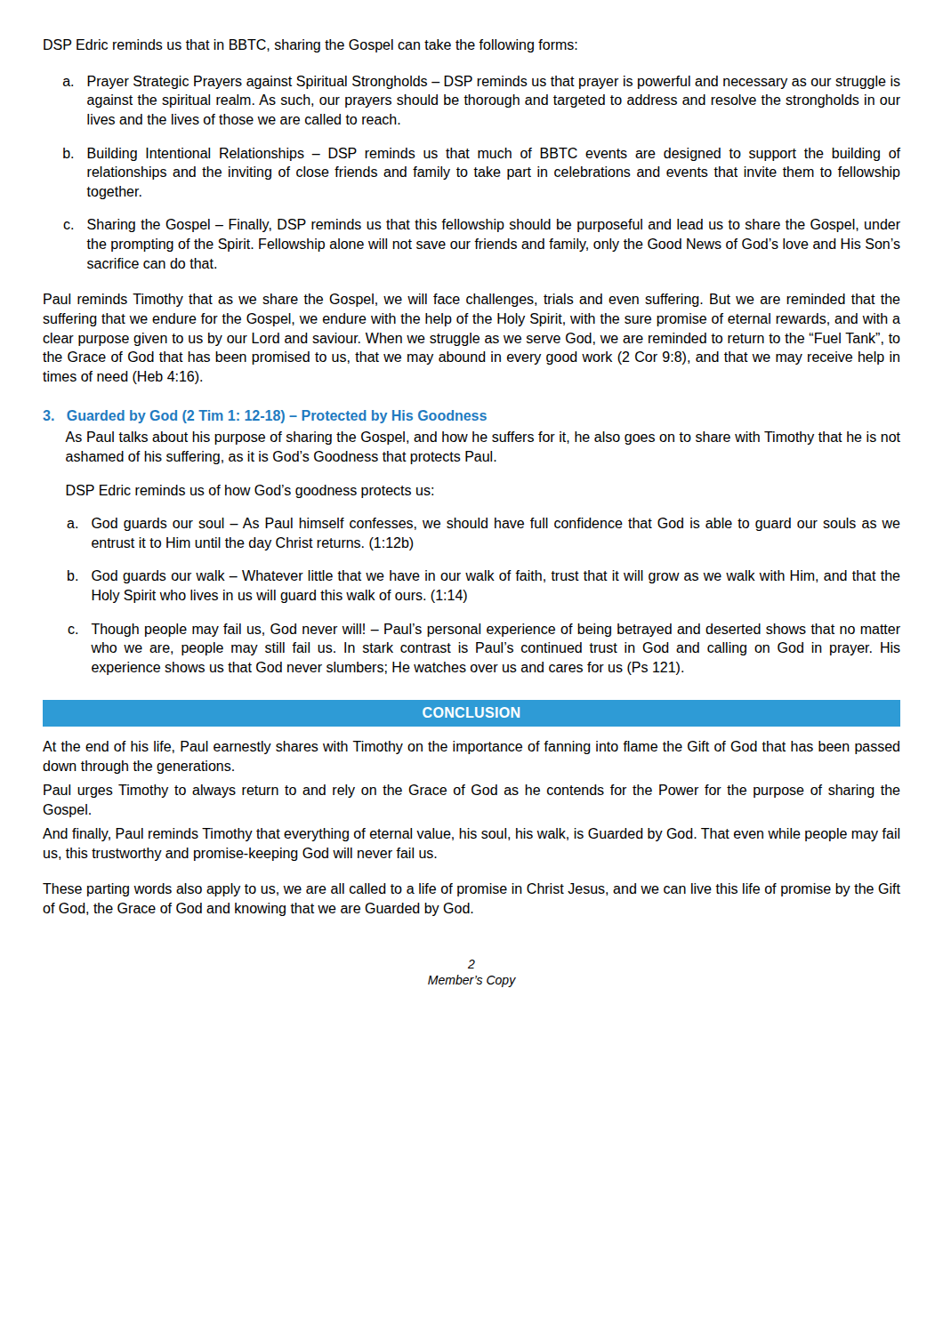DSP Edric reminds us that in BBTC, sharing the Gospel can take the following forms:
Prayer Strategic Prayers against Spiritual Strongholds – DSP reminds us that prayer is powerful and necessary as our struggle is against the spiritual realm. As such, our prayers should be thorough and targeted to address and resolve the strongholds in our lives and the lives of those we are called to reach.
Building Intentional Relationships – DSP reminds us that much of BBTC events are designed to support the building of relationships and the inviting of close friends and family to take part in celebrations and events that invite them to fellowship together.
Sharing the Gospel – Finally, DSP reminds us that this fellowship should be purposeful and lead us to share the Gospel, under the prompting of the Spirit. Fellowship alone will not save our friends and family, only the Good News of God’s love and His Son’s sacrifice can do that.
Paul reminds Timothy that as we share the Gospel, we will face challenges, trials and even suffering. But we are reminded that the suffering that we endure for the Gospel, we endure with the help of the Holy Spirit, with the sure promise of eternal rewards, and with a clear purpose given to us by our Lord and saviour. When we struggle as we serve God, we are reminded to return to the “Fuel Tank”, to the Grace of God that has been promised to us, that we may abound in every good work (2 Cor 9:8), and that we may receive help in times of need (Heb 4:16).
3. Guarded by God (2 Tim 1: 12-18) – Protected by His Goodness
As Paul talks about his purpose of sharing the Gospel, and how he suffers for it, he also goes on to share with Timothy that he is not ashamed of his suffering, as it is God’s Goodness that protects Paul.
DSP Edric reminds us of how God’s goodness protects us:
God guards our soul – As Paul himself confesses, we should have full confidence that God is able to guard our souls as we entrust it to Him until the day Christ returns. (1:12b)
God guards our walk – Whatever little that we have in our walk of faith, trust that it will grow as we walk with Him, and that the Holy Spirit who lives in us will guard this walk of ours. (1:14)
Though people may fail us, God never will! – Paul’s personal experience of being betrayed and deserted shows that no matter who we are, people may still fail us. In stark contrast is Paul’s continued trust in God and calling on God in prayer. His experience shows us that God never slumbers; He watches over us and cares for us (Ps 121).
CONCLUSION
At the end of his life, Paul earnestly shares with Timothy on the importance of fanning into flame the Gift of God that has been passed down through the generations.
Paul urges Timothy to always return to and rely on the Grace of God as he contends for the Power for the purpose of sharing the Gospel.
And finally, Paul reminds Timothy that everything of eternal value, his soul, his walk, is Guarded by God. That even while people may fail us, this trustworthy and promise-keeping God will never fail us.
These parting words also apply to us, we are all called to a life of promise in Christ Jesus, and we can live this life of promise by the Gift of God, the Grace of God and knowing that we are Guarded by God.
2
Member’s Copy